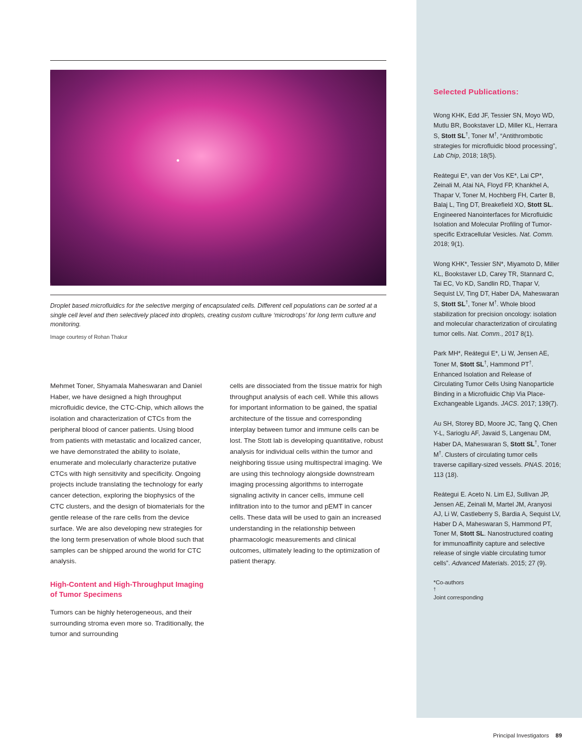Selected Publications:
Wong KHK, Edd JF, Tessier SN, Moyo WD, Mutlu BR, Bookstaver LD, Miller KL, Herrara S, Stott SL†, Toner M†, “Antithrombotic strategies for microfluidic blood processing”, Lab Chip, 2018; 18(5).
Reátegui E*, van der Vos KE*, Lai CP*, Zeinali M, Atai NA, Floyd FP, Khankhel A, Thapar V, Toner M, Hochberg FH, Carter B, Balaj L, Ting DT, Breakefield XO, Stott SL. Engineered Nanointerfaces for Microfluidic Isolation and Molecular Profiling of Tumor-specific Extracellular Vesicles. Nat. Comm. 2018; 9(1).
Wong KHK*, Tessier SN*, Miyamoto D, Miller KL, Bookstaver LD, Carey TR, Stannard C, Tai EC, Vo KD, Sandlin RD, Thapar V, Sequist LV, Ting DT, Haber DA, Maheswaran S, Stott SL†, Toner M†. Whole blood stabilization for precision oncology: isolation and molecular characterization of circulating tumor cells. Nat. Comm., 2017 8(1).
Park MH*, Reátegui E*, Li W, Jensen AE, Toner M, Stott SL†, Hammond PT†. Enhanced Isolation and Release of Circulating Tumor Cells Using Nanoparticle Binding in a Microfluidic Chip Via Place-Exchangeable Ligands. JACS. 2017; 139(7).
Au SH, Storey BD, Moore JC, Tang Q, Chen Y-L, Sarioglu AF, Javaid S, Langenau DM, Haber DA, Maheswaran S, Stott SL†, Toner M†. Clusters of circulating tumor cells traverse capillary-sized vessels. PNAS. 2016; 113 (18).
Reátegui E. Aceto N. Lim EJ, Sullivan JP, Jensen AE, Zeinali M, Martel JM, Aranyosi AJ, Li W, Castleberry S, Bardia A, Sequist LV, Haber D A, Maheswaran S, Hammond PT, Toner M, Stott SL. Nanostructured coating for immunoaffinity capture and selective release of single viable circulating tumor cells”. Advanced Materials. 2015; 27 (9).
*Co-authors †Joint corresponding
Droplet based microfluidics for the selective merging of encapsulated cells. Different cell populations can be sorted at a single cell level and then selectively placed into droplets, creating custom culture ‘microdrops’ for long term culture and monitoring. Image courtesy of Rohan Thakur
Mehmet Toner, Shyamala Maheswaran and Daniel Haber, we have designed a high throughput microfluidic device, the CTC-Chip, which allows the isolation and characterization of CTCs from the peripheral blood of cancer patients. Using blood from patients with metastatic and localized cancer, we have demonstrated the ability to isolate, enumerate and molecularly characterize putative CTCs with high sensitivity and specificity. Ongoing projects include translating the technology for early cancer detection, exploring the biophysics of the CTC clusters, and the design of biomaterials for the gentle release of the rare cells from the device surface. We are also developing new strategies for the long term preservation of whole blood such that samples can be shipped around the world for CTC analysis.
High-Content and High-Throughput Imaging of Tumor Specimens
Tumors can be highly heterogeneous, and their surrounding stroma even more so. Traditionally, the tumor and surrounding
cells are dissociated from the tissue matrix for high throughput analysis of each cell. While this allows for important information to be gained, the spatial architecture of the tissue and corresponding interplay between tumor and immune cells can be lost. The Stott lab is developing quantitative, robust analysis for individual cells within the tumor and neighboring tissue using multispectral imaging. We are using this technology alongside downstream imaging processing algorithms to interrogate signaling activity in cancer cells, immune cell infiltration into to the tumor and pEMT in cancer cells. These data will be used to gain an increased understanding in the relationship between pharmacologic measurements and clinical outcomes, ultimately leading to the optimization of patient therapy.
Principal Investigators 89